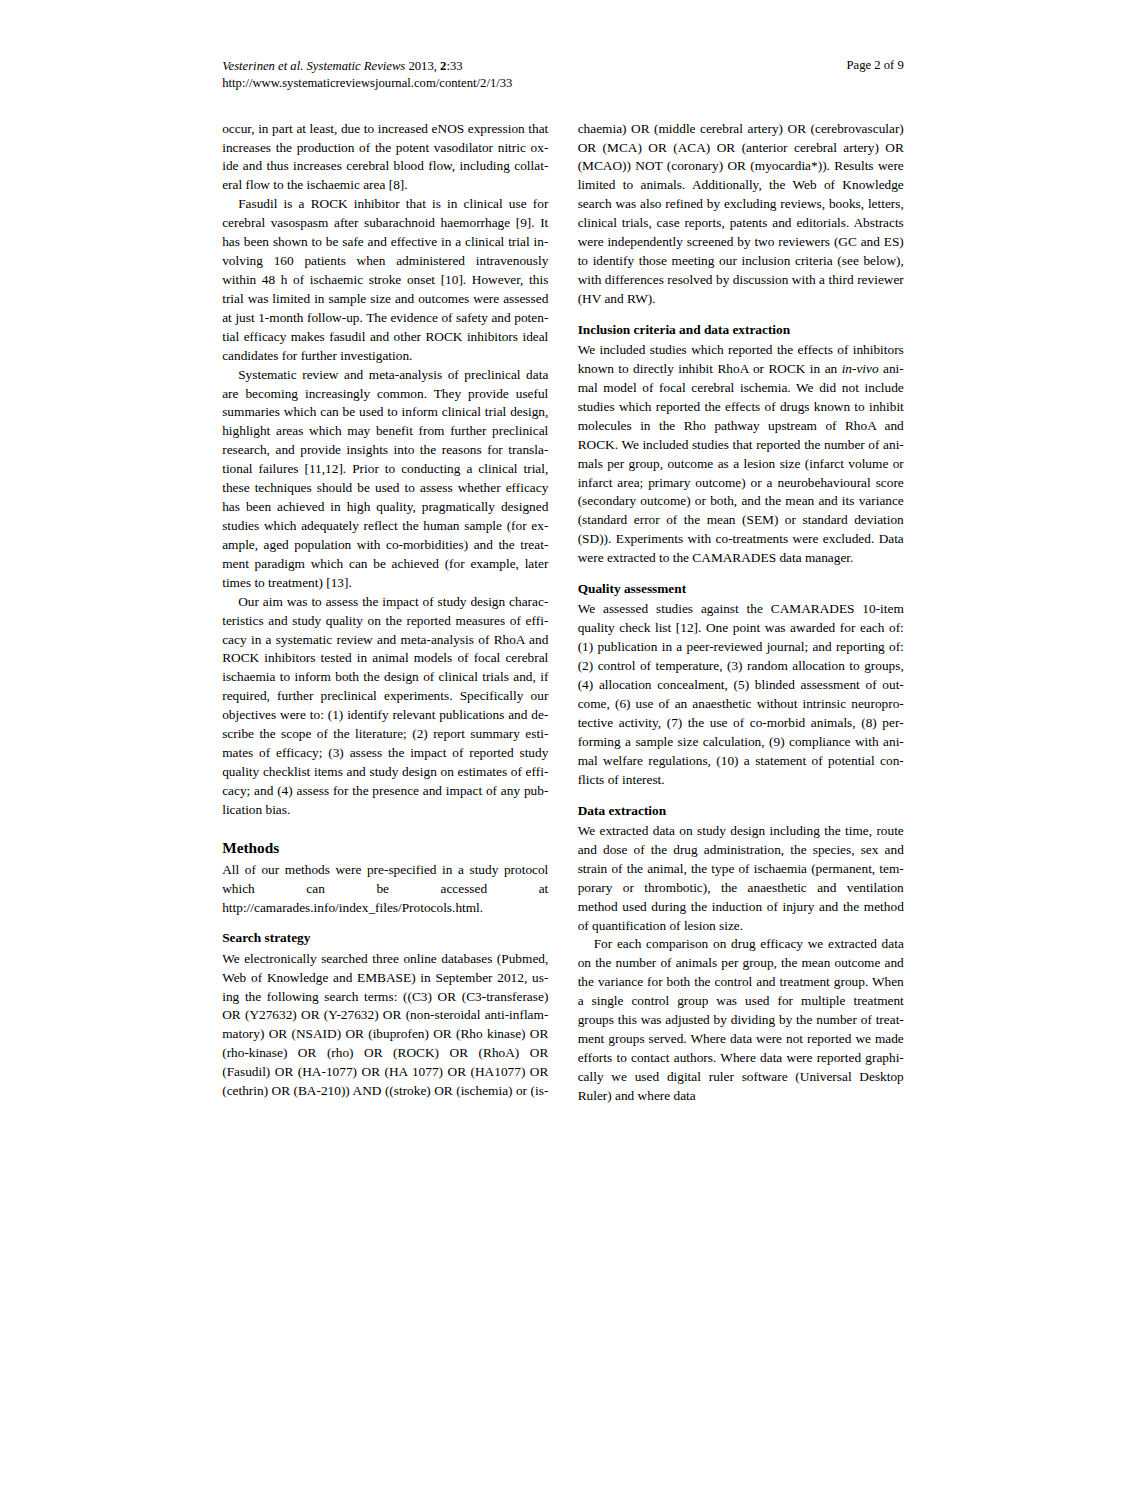Vesterinen et al. Systematic Reviews 2013, 2:33
http://www.systematicreviewsjournal.com/content/2/1/33
Page 2 of 9
occur, in part at least, due to increased eNOS expression that increases the production of the potent vasodilator nitric oxide and thus increases cerebral blood flow, including collateral flow to the ischaemic area [8].
Fasudil is a ROCK inhibitor that is in clinical use for cerebral vasospasm after subarachnoid haemorrhage [9]. It has been shown to be safe and effective in a clinical trial involving 160 patients when administered intravenously within 48 h of ischaemic stroke onset [10]. However, this trial was limited in sample size and outcomes were assessed at just 1-month follow-up. The evidence of safety and potential efficacy makes fasudil and other ROCK inhibitors ideal candidates for further investigation.
Systematic review and meta-analysis of preclinical data are becoming increasingly common. They provide useful summaries which can be used to inform clinical trial design, highlight areas which may benefit from further preclinical research, and provide insights into the reasons for translational failures [11,12]. Prior to conducting a clinical trial, these techniques should be used to assess whether efficacy has been achieved in high quality, pragmatically designed studies which adequately reflect the human sample (for example, aged population with co-morbidities) and the treatment paradigm which can be achieved (for example, later times to treatment) [13].
Our aim was to assess the impact of study design characteristics and study quality on the reported measures of efficacy in a systematic review and meta-analysis of RhoA and ROCK inhibitors tested in animal models of focal cerebral ischaemia to inform both the design of clinical trials and, if required, further preclinical experiments. Specifically our objectives were to: (1) identify relevant publications and describe the scope of the literature; (2) report summary estimates of efficacy; (3) assess the impact of reported study quality checklist items and study design on estimates of efficacy; and (4) assess for the presence and impact of any publication bias.
Methods
All of our methods were pre-specified in a study protocol which can be accessed at http://camarades.info/index_files/Protocols.html.
Search strategy
We electronically searched three online databases (Pubmed, Web of Knowledge and EMBASE) in September 2012, using the following search terms: ((C3) OR (C3-transferase) OR (Y27632) OR (Y-27632) OR (non-steroidal anti-inflammatory) OR (NSAID) OR (ibuprofen) OR (Rho kinase) OR (rho-kinase) OR (rho) OR (ROCK) OR (RhoA) OR (Fasudil) OR (HA-1077) OR (HA 1077) OR (HA1077) OR (cethrin) OR (BA-210)) AND ((stroke) OR (ischemia) or (ischaemia) OR (middle cerebral artery) OR (cerebrovascular) OR (MCA) OR (ACA) OR (anterior cerebral artery) OR (MCAO)) NOT (coronary) OR (myocardia*)). Results were limited to animals. Additionally, the Web of Knowledge search was also refined by excluding reviews, books, letters, clinical trials, case reports, patents and editorials. Abstracts were independently screened by two reviewers (GC and ES) to identify those meeting our inclusion criteria (see below), with differences resolved by discussion with a third reviewer (HV and RW).
Inclusion criteria and data extraction
We included studies which reported the effects of inhibitors known to directly inhibit RhoA or ROCK in an in-vivo animal model of focal cerebral ischemia. We did not include studies which reported the effects of drugs known to inhibit molecules in the Rho pathway upstream of RhoA and ROCK. We included studies that reported the number of animals per group, outcome as a lesion size (infarct volume or infarct area; primary outcome) or a neurobehavioural score (secondary outcome) or both, and the mean and its variance (standard error of the mean (SEM) or standard deviation (SD)). Experiments with co-treatments were excluded. Data were extracted to the CAMARADES data manager.
Quality assessment
We assessed studies against the CAMARADES 10-item quality check list [12]. One point was awarded for each of: (1) publication in a peer-reviewed journal; and reporting of: (2) control of temperature, (3) random allocation to groups, (4) allocation concealment, (5) blinded assessment of outcome, (6) use of an anaesthetic without intrinsic neuroprotective activity, (7) the use of co-morbid animals, (8) performing a sample size calculation, (9) compliance with animal welfare regulations, (10) a statement of potential conflicts of interest.
Data extraction
We extracted data on study design including the time, route and dose of the drug administration, the species, sex and strain of the animal, the type of ischaemia (permanent, temporary or thrombotic), the anaesthetic and ventilation method used during the induction of injury and the method of quantification of lesion size.
For each comparison on drug efficacy we extracted data on the number of animals per group, the mean outcome and the variance for both the control and treatment group. When a single control group was used for multiple treatment groups this was adjusted by dividing by the number of treatment groups served. Where data were not reported we made efforts to contact authors. Where data were reported graphically we used digital ruler software (Universal Desktop Ruler) and where data